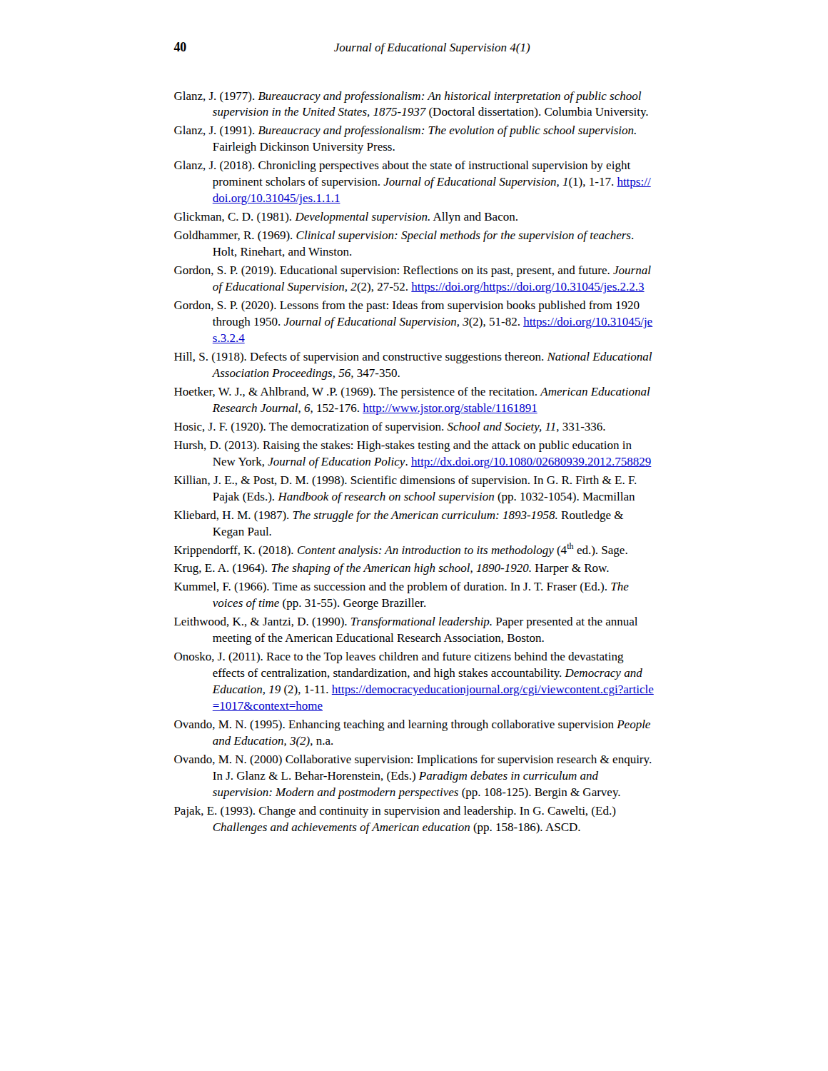40 Journal of Educational Supervision 4(1)
Glanz, J. (1977). Bureaucracy and professionalism: An historical interpretation of public school supervision in the United States, 1875-1937 (Doctoral dissertation). Columbia University.
Glanz, J. (1991). Bureaucracy and professionalism: The evolution of public school supervision. Fairleigh Dickinson University Press.
Glanz, J. (2018). Chronicling perspectives about the state of instructional supervision by eight prominent scholars of supervision. Journal of Educational Supervision, 1(1), 1-17. https://doi.org/10.31045/jes.1.1.1
Glickman, C. D. (1981). Developmental supervision. Allyn and Bacon.
Goldhammer, R. (1969). Clinical supervision: Special methods for the supervision of teachers. Holt, Rinehart, and Winston.
Gordon, S. P. (2019). Educational supervision: Reflections on its past, present, and future. Journal of Educational Supervision, 2(2), 27-52. https://doi.org/https://doi.org/10.31045/jes.2.2.3
Gordon, S. P. (2020). Lessons from the past: Ideas from supervision books published from 1920 through 1950. Journal of Educational Supervision, 3(2), 51-82. https://doi.org/10.31045/jes.3.2.4
Hill, S. (1918). Defects of supervision and constructive suggestions thereon. National Educational Association Proceedings, 56, 347-350.
Hoetker, W. J., & Ahlbrand, W .P. (1969). The persistence of the recitation. American Educational Research Journal, 6, 152-176. http://www.jstor.org/stable/1161891
Hosic, J. F. (1920). The democratization of supervision. School and Society, 11, 331-336.
Hursh, D. (2013). Raising the stakes: High-stakes testing and the attack on public education in New York, Journal of Education Policy. http://dx.doi.org/10.1080/02680939.2012.758829
Killian, J. E., & Post, D. M. (1998). Scientific dimensions of supervision. In G. R. Firth & E. F. Pajak (Eds.). Handbook of research on school supervision (pp. 1032-1054). Macmillan
Kliebard, H. M. (1987). The struggle for the American curriculum: 1893-1958. Routledge & Kegan Paul.
Krippendorff, K. (2018). Content analysis: An introduction to its methodology (4th ed.). Sage.
Krug, E. A. (1964). The shaping of the American high school, 1890-1920. Harper & Row.
Kummel, F. (1966). Time as succession and the problem of duration. In J. T. Fraser (Ed.). The voices of time (pp. 31-55). George Braziller.
Leithwood, K., & Jantzi, D. (1990). Transformational leadership. Paper presented at the annual meeting of the American Educational Research Association, Boston.
Onosko, J. (2011). Race to the Top leaves children and future citizens behind the devastating effects of centralization, standardization, and high stakes accountability. Democracy and Education, 19 (2), 1-11. https://democracyeducationjournal.org/cgi/viewcontent.cgi?article=1017&context=home
Ovando, M. N. (1995). Enhancing teaching and learning through collaborative supervision People and Education, 3(2), n.a.
Ovando, M. N. (2000) Collaborative supervision: Implications for supervision research & enquiry. In J. Glanz & L. Behar-Horenstein, (Eds.) Paradigm debates in curriculum and supervision: Modern and postmodern perspectives (pp. 108-125). Bergin & Garvey.
Pajak, E. (1993). Change and continuity in supervision and leadership. In G. Cawelti, (Ed.) Challenges and achievements of American education (pp. 158-186). ASCD.